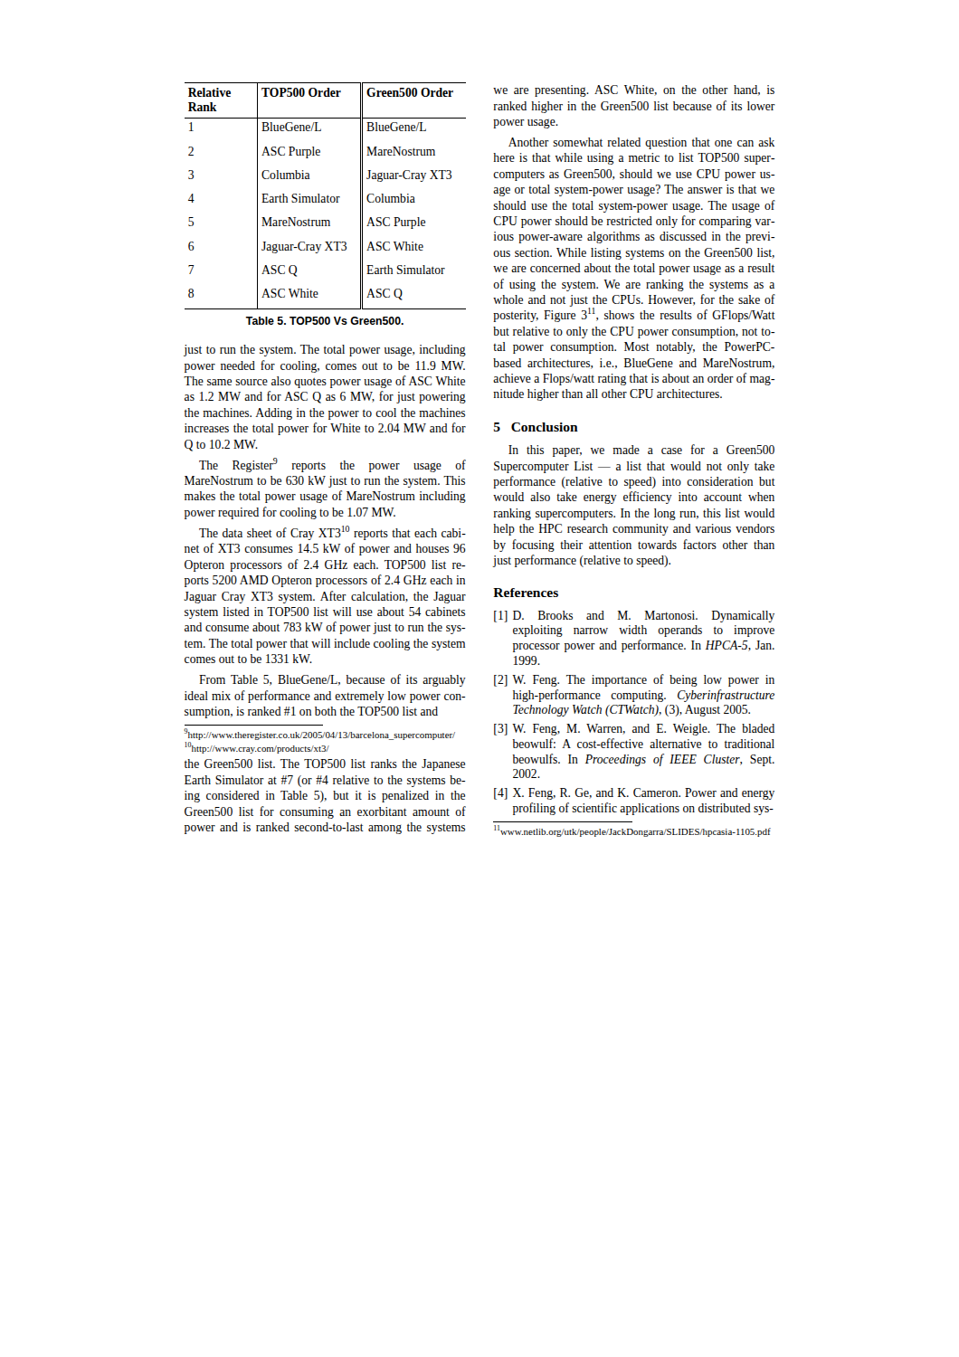| Relative Rank | TOP500 Order | Green500 Order |
| --- | --- | --- |
| 1 | BlueGene/L | BlueGene/L |
| 2 | ASC Purple | MareNostrum |
| 3 | Columbia | Jaguar-Cray XT3 |
| 4 | Earth Simulator | Columbia |
| 5 | MareNostrum | ASC Purple |
| 6 | Jaguar-Cray XT3 | ASC White |
| 7 | ASC Q | Earth Simulator |
| 8 | ASC White | ASC Q |
Table 5. TOP500 Vs Green500.
just to run the system. The total power usage, including power needed for cooling, comes out to be 11.9 MW. The same source also quotes power usage of ASC White as 1.2 MW and for ASC Q as 6 MW, for just powering the machines. Adding in the power to cool the machines increases the total power for White to 2.04 MW and for Q to 10.2 MW.
The Register9 reports the power usage of MareNostrum to be 630 kW just to run the system. This makes the total power usage of MareNostrum including power required for cooling to be 1.07 MW.
The data sheet of Cray XT310 reports that each cabinet of XT3 consumes 14.5 kW of power and houses 96 Opteron processors of 2.4 GHz each. TOP500 list reports 5200 AMD Opteron processors of 2.4 GHz each in Jaguar Cray XT3 system. After calculation, the Jaguar system listed in TOP500 list will use about 54 cabinets and consume about 783 kW of power just to run the system. The total power that will include cooling the system comes out to be 1331 kW.
From Table 5, BlueGene/L, because of its arguably ideal mix of performance and extremely low power consumption, is ranked #1 on both the TOP500 list and
9http://www.theregister.co.uk/2005/04/13/barcelona_supercomputer/
10http://www.cray.com/products/xt3/
the Green500 list. The TOP500 list ranks the Japanese Earth Simulator at #7 (or #4 relative to the systems being considered in Table 5), but it is penalized in the Green500 list for consuming an exorbitant amount of power and is ranked second-to-last among the systems we are presenting. ASC White, on the other hand, is ranked higher in the Green500 list because of its lower power usage.
Another somewhat related question that one can ask here is that while using a metric to list TOP500 supercomputers as Green500, should we use CPU power usage or total system-power usage? The answer is that we should use the total system-power usage. The usage of CPU power should be restricted only for comparing various power-aware algorithms as discussed in the previous section. While listing systems on the Green500 list, we are concerned about the total power usage as a result of using the system. We are ranking the systems as a whole and not just the CPUs. However, for the sake of posterity, Figure 311, shows the results of GFlops/Watt but relative to only the CPU power consumption, not total power consumption. Most notably, the PowerPC-based architectures, i.e., BlueGene and MareNostrum, achieve a Flops/watt rating that is about an order of magnitude higher than all other CPU architectures.
5 Conclusion
In this paper, we made a case for a Green500 Supercomputer List — a list that would not only take performance (relative to speed) into consideration but would also take energy efficiency into account when ranking supercomputers. In the long run, this list would help the HPC research community and various vendors by focusing their attention towards factors other than just performance (relative to speed).
References
D. Brooks and M. Martonosi. Dynamically exploiting narrow width operands to improve processor power and performance. In HPCA-5, Jan. 1999.
W. Feng. The importance of being low power in high-performance computing. Cyberinfrastructure Technology Watch (CTWatch), (3), August 2005.
W. Feng, M. Warren, and E. Weigle. The bladed beowulf: A cost-effective alternative to traditional beowulfs. In Proceedings of IEEE Cluster, Sept. 2002.
X. Feng, R. Ge, and K. Cameron. Power and energy profiling of scientific applications on distributed sys-
11www.netlib.org/utk/people/JackDongarra/SLIDES/hpcasia-1105.pdf